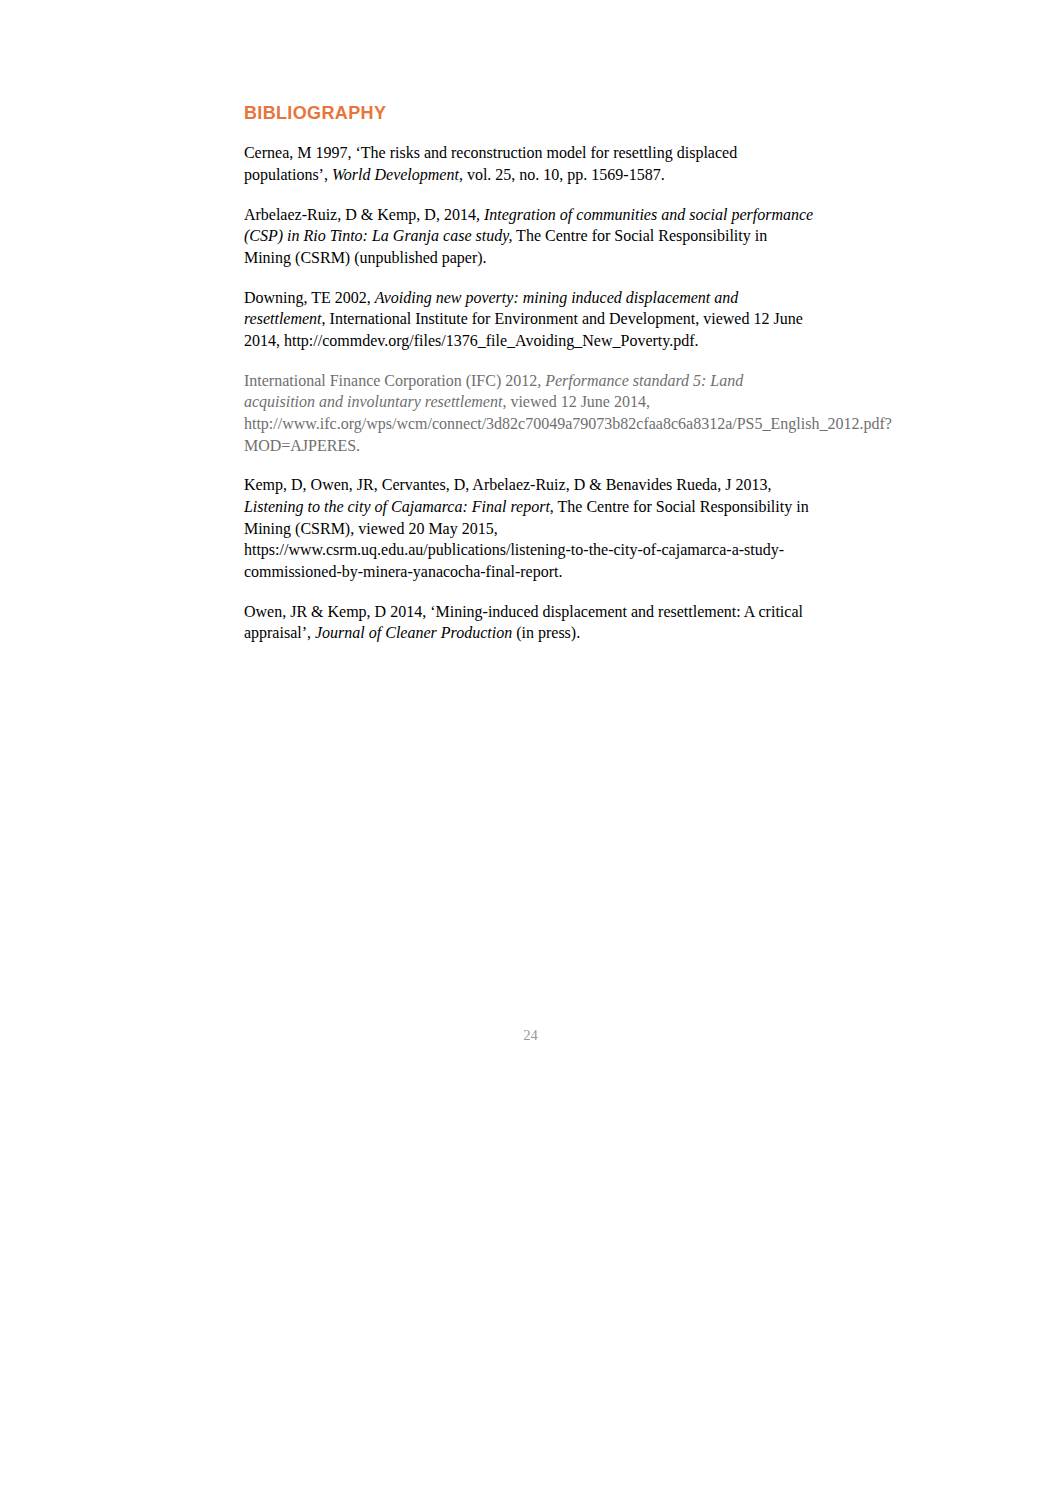Bibliography
Cernea, M 1997, ‘The risks and reconstruction model for resettling displaced populations’, World Development, vol. 25, no. 10, pp. 1569-1587.
Arbelaez-Ruiz, D & Kemp, D, 2014, Integration of communities and social performance (CSP) in Rio Tinto: La Granja case study, The Centre for Social Responsibility in Mining (CSRM) (unpublished paper).
Downing, TE 2002, Avoiding new poverty: mining induced displacement and resettlement, International Institute for Environment and Development, viewed 12 June 2014, http://commdev.org/files/1376_file_Avoiding_New_Poverty.pdf.
International Finance Corporation (IFC) 2012, Performance standard 5: Land acquisition and involuntary resettlement, viewed 12 June 2014, http://www.ifc.org/wps/wcm/connect/3d82c70049a79073b82cfaa8c6a8312a/PS5_English_2012.pdf?MOD=AJPERES.
Kemp, D, Owen, JR, Cervantes, D, Arbelaez-Ruiz, D & Benavides Rueda, J 2013, Listening to the city of Cajamarca: Final report, The Centre for Social Responsibility in Mining (CSRM), viewed 20 May 2015, https://www.csrm.uq.edu.au/publications/listening-to-the-city-of-cajamarca-a-study-commissioned-by-minera-yanacocha-final-report.
Owen, JR & Kemp, D 2014, ‘Mining-induced displacement and resettlement: A critical appraisal’, Journal of Cleaner Production (in press).
24